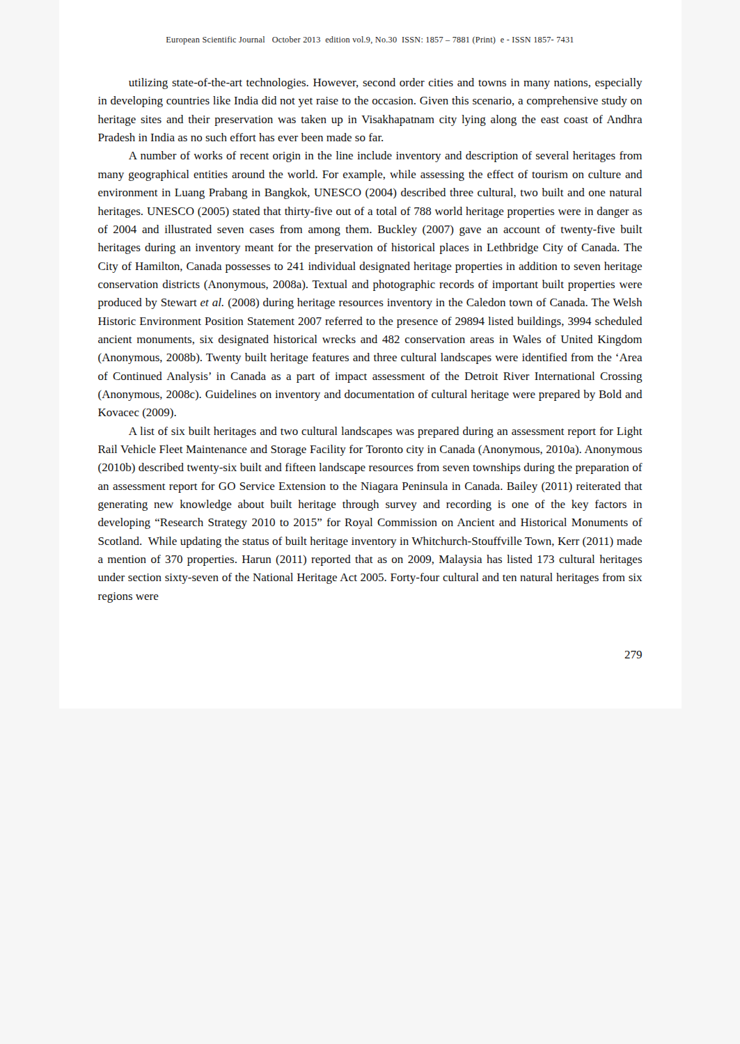European Scientific Journal October 2013 edition vol.9, No.30 ISSN: 1857 – 7881 (Print) e - ISSN 1857- 7431
utilizing state-of-the-art technologies. However, second order cities and towns in many nations, especially in developing countries like India did not yet raise to the occasion. Given this scenario, a comprehensive study on heritage sites and their preservation was taken up in Visakhapatnam city lying along the east coast of Andhra Pradesh in India as no such effort has ever been made so far.
A number of works of recent origin in the line include inventory and description of several heritages from many geographical entities around the world. For example, while assessing the effect of tourism on culture and environment in Luang Prabang in Bangkok, UNESCO (2004) described three cultural, two built and one natural heritages. UNESCO (2005) stated that thirty-five out of a total of 788 world heritage properties were in danger as of 2004 and illustrated seven cases from among them. Buckley (2007) gave an account of twenty-five built heritages during an inventory meant for the preservation of historical places in Lethbridge City of Canada. The City of Hamilton, Canada possesses to 241 individual designated heritage properties in addition to seven heritage conservation districts (Anonymous, 2008a). Textual and photographic records of important built properties were produced by Stewart et al. (2008) during heritage resources inventory in the Caledon town of Canada. The Welsh Historic Environment Position Statement 2007 referred to the presence of 29894 listed buildings, 3994 scheduled ancient monuments, six designated historical wrecks and 482 conservation areas in Wales of United Kingdom (Anonymous, 2008b). Twenty built heritage features and three cultural landscapes were identified from the ‘Area of Continued Analysis’ in Canada as a part of impact assessment of the Detroit River International Crossing (Anonymous, 2008c). Guidelines on inventory and documentation of cultural heritage were prepared by Bold and Kovacec (2009).
A list of six built heritages and two cultural landscapes was prepared during an assessment report for Light Rail Vehicle Fleet Maintenance and Storage Facility for Toronto city in Canada (Anonymous, 2010a). Anonymous (2010b) described twenty-six built and fifteen landscape resources from seven townships during the preparation of an assessment report for GO Service Extension to the Niagara Peninsula in Canada. Bailey (2011) reiterated that generating new knowledge about built heritage through survey and recording is one of the key factors in developing “Research Strategy 2010 to 2015” for Royal Commission on Ancient and Historical Monuments of Scotland. While updating the status of built heritage inventory in Whitchurch-Stouffville Town, Kerr (2011) made a mention of 370 properties. Harun (2011) reported that as on 2009, Malaysia has listed 173 cultural heritages under section sixty-seven of the National Heritage Act 2005. Forty-four cultural and ten natural heritages from six regions were
279